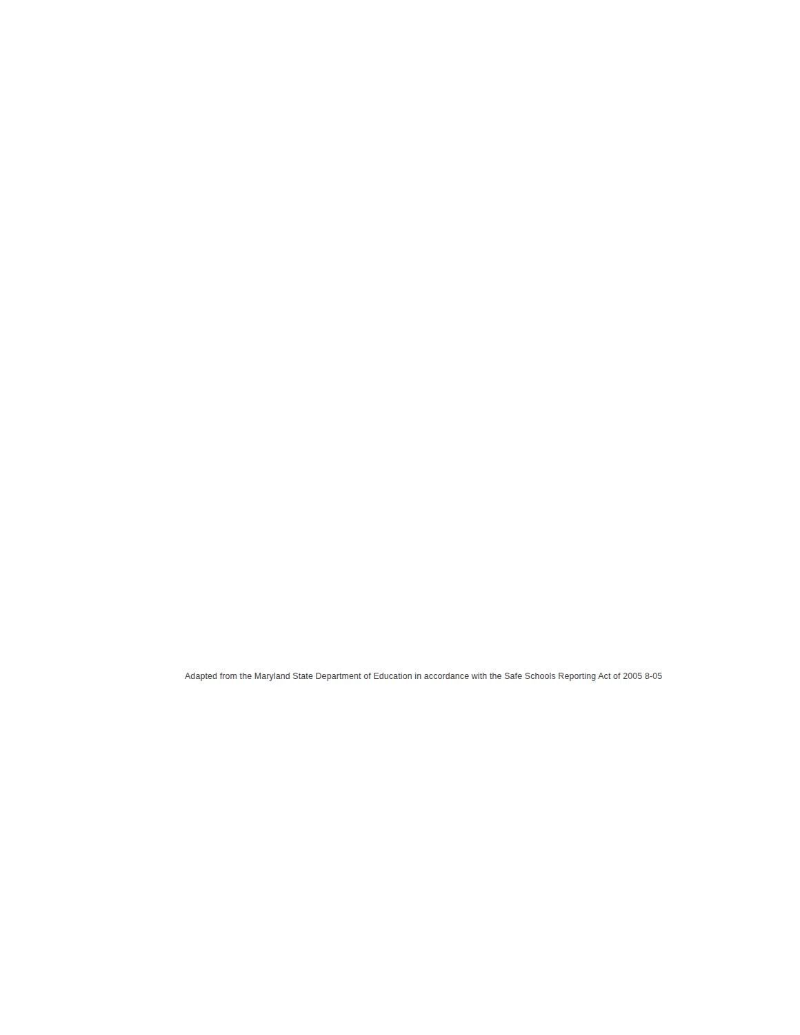Adapted from the Maryland State Department of Education in accordance with the Safe Schools Reporting Act of 2005 8-05